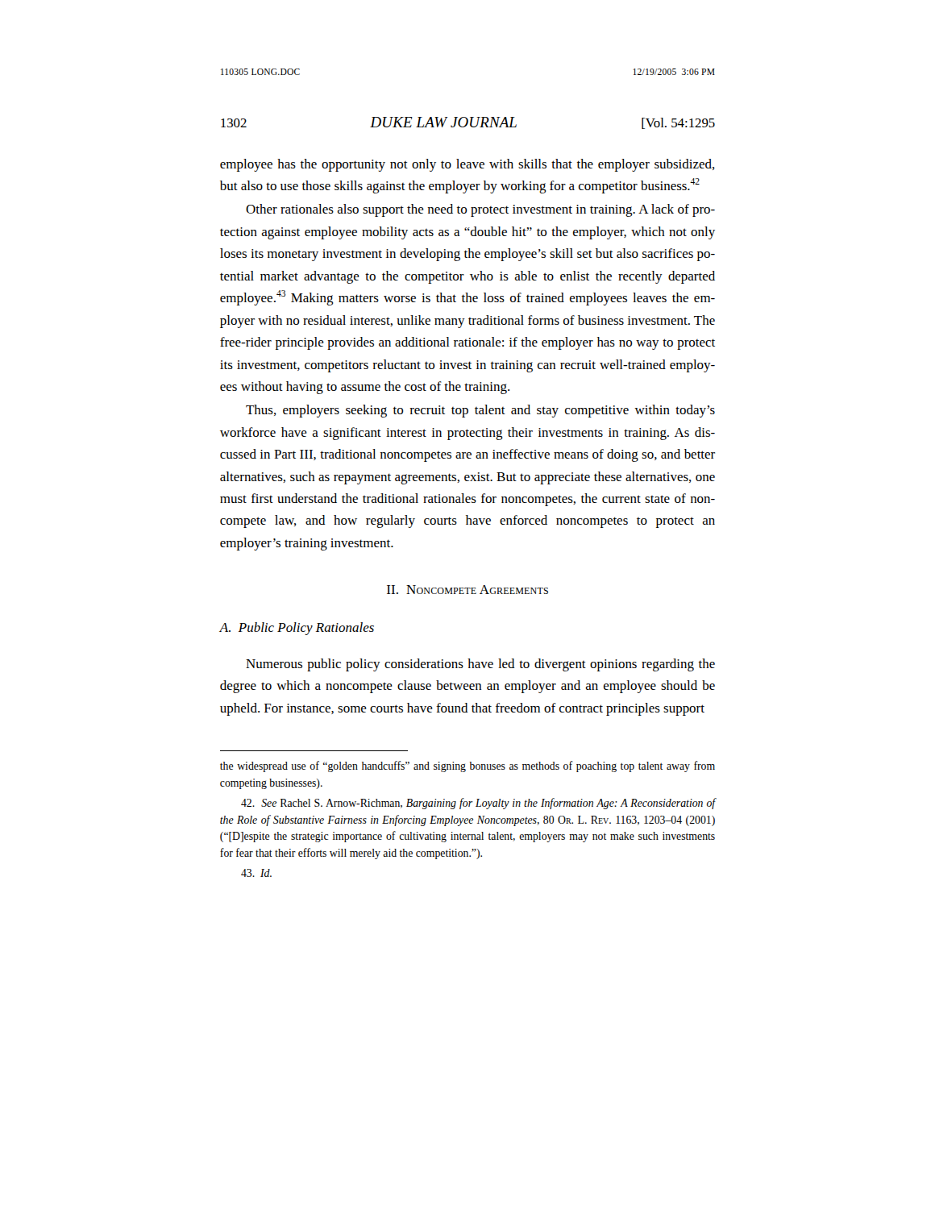110305 LONG.DOC 12/19/2005 3:06 PM
1302 DUKE LAW JOURNAL [Vol. 54:1295
employee has the opportunity not only to leave with skills that the employer subsidized, but also to use those skills against the employer by working for a competitor business.42
Other rationales also support the need to protect investment in training. A lack of protection against employee mobility acts as a “double hit” to the employer, which not only loses its monetary investment in developing the employee’s skill set but also sacrifices potential market advantage to the competitor who is able to enlist the recently departed employee.43 Making matters worse is that the loss of trained employees leaves the employer with no residual interest, unlike many traditional forms of business investment. The free-rider principle provides an additional rationale: if the employer has no way to protect its investment, competitors reluctant to invest in training can recruit well-trained employees without having to assume the cost of the training.
Thus, employers seeking to recruit top talent and stay competitive within today’s workforce have a significant interest in protecting their investments in training. As discussed in Part III, traditional noncompetes are an ineffective means of doing so, and better alternatives, such as repayment agreements, exist. But to appreciate these alternatives, one must first understand the traditional rationales for noncompetes, the current state of noncompete law, and how regularly courts have enforced noncompetes to protect an employer’s training investment.
II. Noncompete Agreements
A. Public Policy Rationales
Numerous public policy considerations have led to divergent opinions regarding the degree to which a noncompete clause between an employer and an employee should be upheld. For instance, some courts have found that freedom of contract principles support
the widespread use of “golden handcuffs” and signing bonuses as methods of poaching top talent away from competing businesses).
42. See Rachel S. Arnow-Richman, Bargaining for Loyalty in the Information Age: A Reconsideration of the Role of Substantive Fairness in Enforcing Employee Noncompetes, 80 Or. L. Rev. 1163, 1203–04 (2001) (“[D]espite the strategic importance of cultivating internal talent, employers may not make such investments for fear that their efforts will merely aid the competition.”).
43. Id.